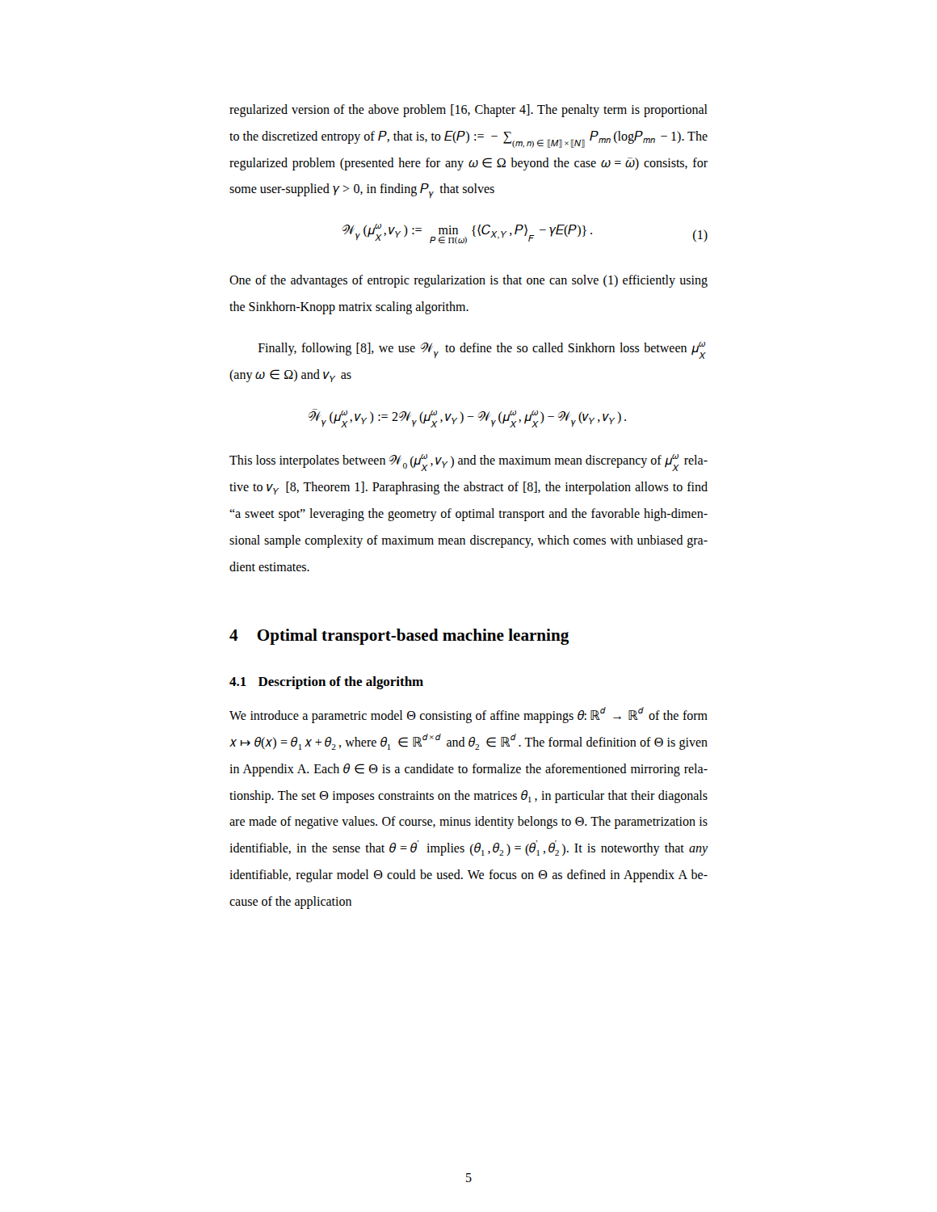regularized version of the above problem [16, Chapter 4]. The penalty term is proportional to the discretized entropy of P, that is, to E(P):=−∑(m,n)∈⟦M⟧×⟦N⟧Pmn(log⁡Pmn−1). The regularized problem (presented here for any ω∈Ω beyond the case ω=ω¯) consists, for some user-supplied γ>0, in finding Pγ that solves
𝒲γ (μXω,νY) := minP∈Π(ω) { ⟨CX,Y,P⟩F −γE(P) } . (1)
One of the advantages of entropic regularization is that one can solve (1) efficiently using the Sinkhorn-Knopp matrix scaling algorithm.
Finally, following [8], we use 𝒲γ to define the so called Sinkhorn loss between μXω (any ω∈Ω) and νY as
𝒲¯γ (μXω,νY) := 2𝒲γ (μXω,νY) − 𝒲γ (μXω,μXω) − 𝒲γ (νY,νY) .
This loss interpolates between 𝒲0(μXω,νY) and the maximum mean discrepancy of μXω relative to νY [8, Theorem 1]. Paraphrasing the abstract of [8], the interpolation allows to find “a sweet spot” leveraging the geometry of optimal transport and the favorable high-dimensional sample complexity of maximum mean discrepancy, which comes with unbiased gradient estimates.
4 Optimal transport-based machine learning
4.1 Description of the algorithm
We introduce a parametric model Θ consisting of affine mappings θ:ℝd→ℝd of the form x↦θ(x)=θ1x+θ2, where θ1∈ℝd×d and θ2∈ℝd. The formal definition of Θ is given in Appendix A. Each θ∈Θ is a candidate to formalize the aforementioned mirroring relationship. The set Θ imposes constraints on the matrices θ1, in particular that their diagonals are made of negative values. Of course, minus identity belongs to Θ. The parametrization is identifiable, in the sense that θ=θ′ implies (θ1,θ2)=(θ1′,θ2′). It is noteworthy that any identifiable, regular model Θ could be used. We focus on Θ as defined in Appendix A because of the application
5